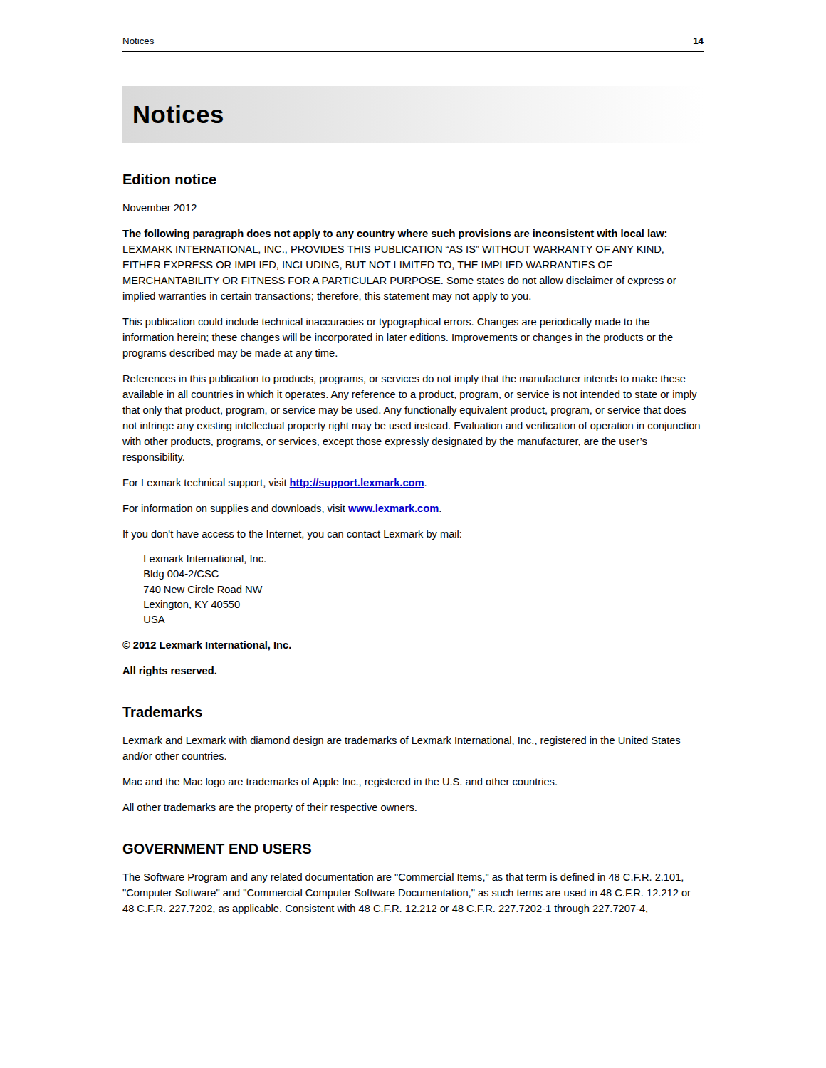Notices 14
Notices
Edition notice
November 2012
The following paragraph does not apply to any country where such provisions are inconsistent with local law: LEXMARK INTERNATIONAL, INC., PROVIDES THIS PUBLICATION “AS IS” WITHOUT WARRANTY OF ANY KIND, EITHER EXPRESS OR IMPLIED, INCLUDING, BUT NOT LIMITED TO, THE IMPLIED WARRANTIES OF MERCHANTABILITY OR FITNESS FOR A PARTICULAR PURPOSE. Some states do not allow disclaimer of express or implied warranties in certain transactions; therefore, this statement may not apply to you.
This publication could include technical inaccuracies or typographical errors. Changes are periodically made to the information herein; these changes will be incorporated in later editions. Improvements or changes in the products or the programs described may be made at any time.
References in this publication to products, programs, or services do not imply that the manufacturer intends to make these available in all countries in which it operates. Any reference to a product, program, or service is not intended to state or imply that only that product, program, or service may be used. Any functionally equivalent product, program, or service that does not infringe any existing intellectual property right may be used instead. Evaluation and verification of operation in conjunction with other products, programs, or services, except those expressly designated by the manufacturer, are the user’s responsibility.
For Lexmark technical support, visit http://support.lexmark.com.
For information on supplies and downloads, visit www.lexmark.com.
If you don't have access to the Internet, you can contact Lexmark by mail:
Lexmark International, Inc.
Bldg 004-2/CSC
740 New Circle Road NW
Lexington, KY 40550
USA
© 2012 Lexmark International, Inc.
All rights reserved.
Trademarks
Lexmark and Lexmark with diamond design are trademarks of Lexmark International, Inc., registered in the United States and/or other countries.
Mac and the Mac logo are trademarks of Apple Inc., registered in the U.S. and other countries.
All other trademarks are the property of their respective owners.
GOVERNMENT END USERS
The Software Program and any related documentation are "Commercial Items," as that term is defined in 48 C.F.R. 2.101, "Computer Software" and "Commercial Computer Software Documentation," as such terms are used in 48 C.F.R. 12.212 or 48 C.F.R. 227.7202, as applicable. Consistent with 48 C.F.R. 12.212 or 48 C.F.R. 227.7202-1 through 227.7207-4,